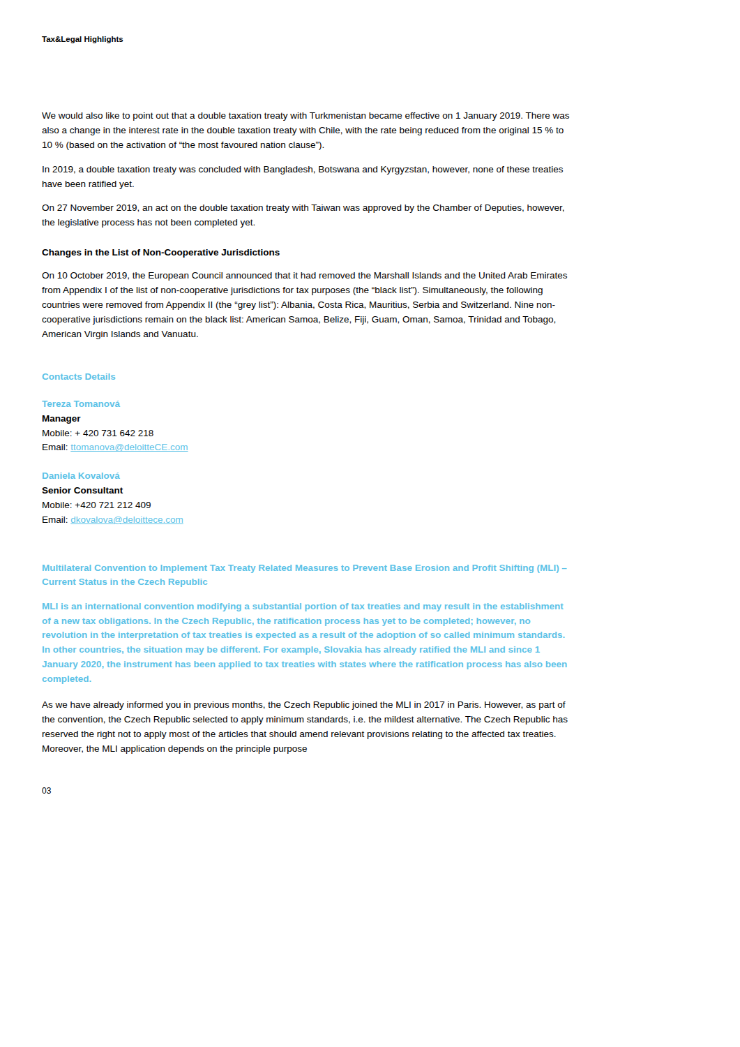Tax&Legal Highlights
We would also like to point out that a double taxation treaty with Turkmenistan became effective on 1 January 2019. There was also a change in the interest rate in the double taxation treaty with Chile, with the rate being reduced from the original 15 % to 10 % (based on the activation of “the most favoured nation clause”).
In 2019, a double taxation treaty was concluded with Bangladesh, Botswana and Kyrgyzstan, however, none of these treaties have been ratified yet.
On 27 November 2019, an act on the double taxation treaty with Taiwan was approved by the Chamber of Deputies, however, the legislative process has not been completed yet.
Changes in the List of Non-Cooperative Jurisdictions
On 10 October 2019, the European Council announced that it had removed the Marshall Islands and the United Arab Emirates from Appendix I of the list of non-cooperative jurisdictions for tax purposes (the “black list”). Simultaneously, the following countries were removed from Appendix II (the “grey list”): Albania, Costa Rica, Mauritius, Serbia and Switzerland. Nine non-cooperative jurisdictions remain on the black list: American Samoa, Belize, Fiji, Guam, Oman, Samoa, Trinidad and Tobago, American Virgin Islands and Vanuatu.
Contacts Details
Tereza Tomanová
Manager
Mobile: + 420 731 642 218
Email: ttomanova@deloitteCE.com
Daniela Kovalová
Senior Consultant
Mobile: +420 721 212 409
Email: dkovalova@deloittece.com
Multilateral Convention to Implement Tax Treaty Related Measures to Prevent Base Erosion and Profit Shifting (MLI) – Current Status in the Czech Republic
MLI is an international convention modifying a substantial portion of tax treaties and may result in the establishment of a new tax obligations. In the Czech Republic, the ratification process has yet to be completed; however, no revolution in the interpretation of tax treaties is expected as a result of the adoption of so called minimum standards. In other countries, the situation may be different. For example, Slovakia has already ratified the MLI and since 1 January 2020, the instrument has been applied to tax treaties with states where the ratification process has also been completed.
As we have already informed you in previous months, the Czech Republic joined the MLI in 2017 in Paris. However, as part of the convention, the Czech Republic selected to apply minimum standards, i.e. the mildest alternative. The Czech Republic has reserved the right not to apply most of the articles that should amend relevant provisions relating to the affected tax treaties. Moreover, the MLI application depends on the principle purpose
03